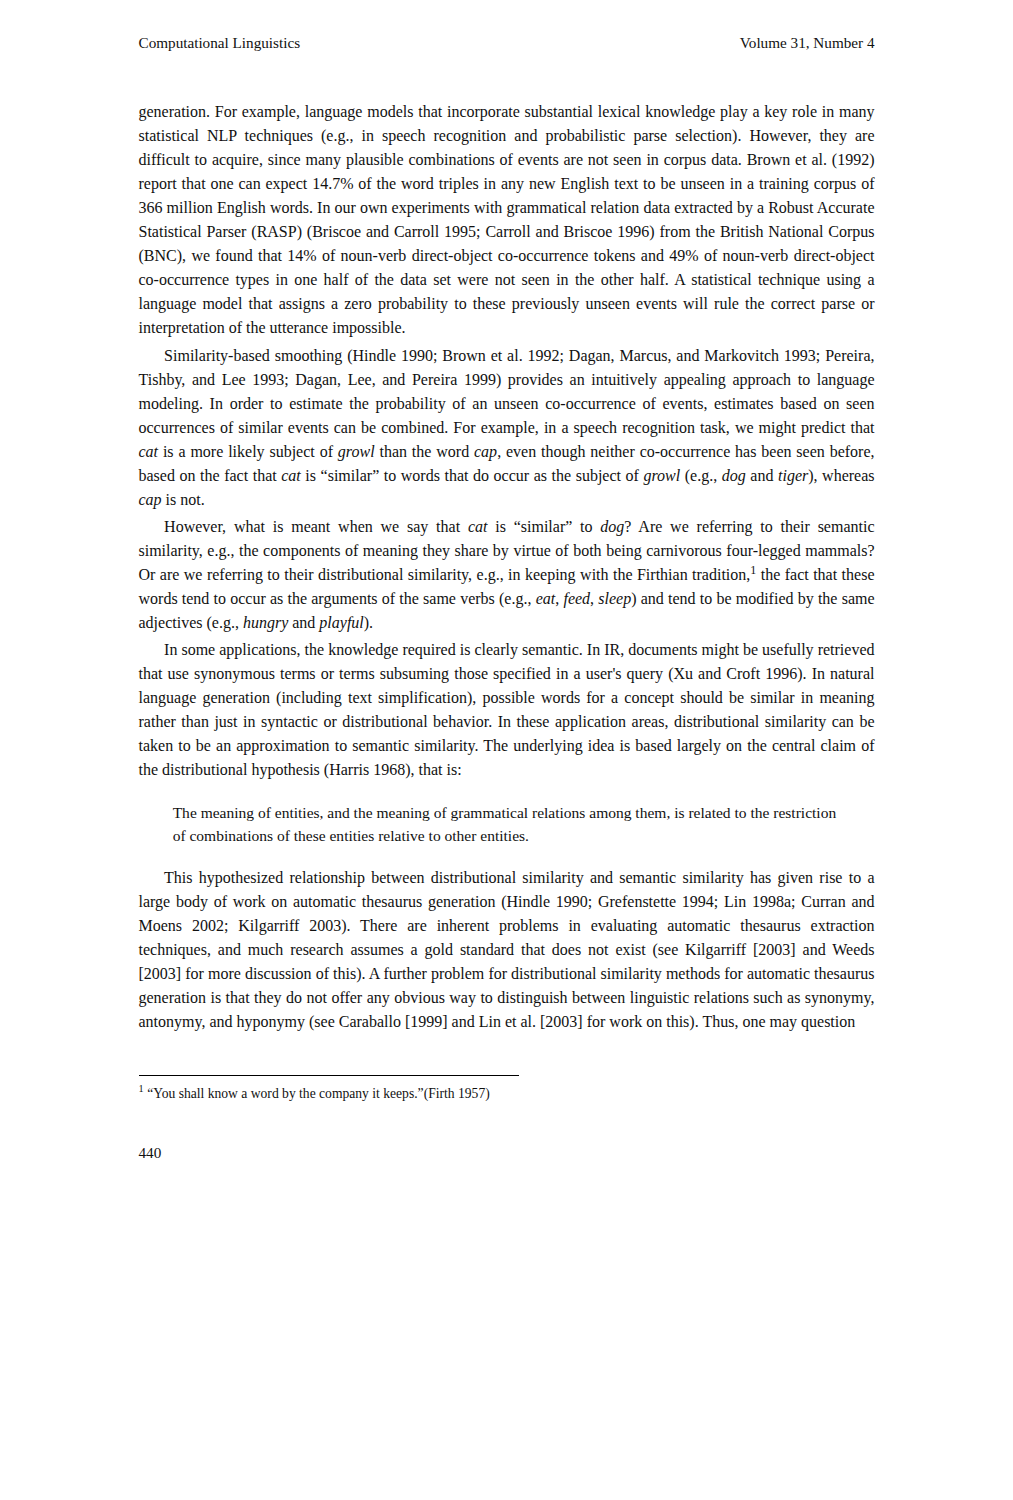Computational Linguistics Volume 31, Number 4
generation. For example, language models that incorporate substantial lexical knowledge play a key role in many statistical NLP techniques (e.g., in speech recognition and probabilistic parse selection). However, they are difficult to acquire, since many plausible combinations of events are not seen in corpus data. Brown et al. (1992) report that one can expect 14.7% of the word triples in any new English text to be unseen in a training corpus of 366 million English words. In our own experiments with grammatical relation data extracted by a Robust Accurate Statistical Parser (RASP) (Briscoe and Carroll 1995; Carroll and Briscoe 1996) from the British National Corpus (BNC), we found that 14% of noun-verb direct-object co-occurrence tokens and 49% of noun-verb direct-object co-occurrence types in one half of the data set were not seen in the other half. A statistical technique using a language model that assigns a zero probability to these previously unseen events will rule the correct parse or interpretation of the utterance impossible.
Similarity-based smoothing (Hindle 1990; Brown et al. 1992; Dagan, Marcus, and Markovitch 1993; Pereira, Tishby, and Lee 1993; Dagan, Lee, and Pereira 1999) provides an intuitively appealing approach to language modeling. In order to estimate the probability of an unseen co-occurrence of events, estimates based on seen occurrences of similar events can be combined. For example, in a speech recognition task, we might predict that cat is a more likely subject of growl than the word cap, even though neither co-occurrence has been seen before, based on the fact that cat is “similar” to words that do occur as the subject of growl (e.g., dog and tiger), whereas cap is not.
However, what is meant when we say that cat is “similar” to dog? Are we referring to their semantic similarity, e.g., the components of meaning they share by virtue of both being carnivorous four-legged mammals? Or are we referring to their distributional similarity, e.g., in keeping with the Firthian tradition,1 the fact that these words tend to occur as the arguments of the same verbs (e.g., eat, feed, sleep) and tend to be modified by the same adjectives (e.g., hungry and playful).
In some applications, the knowledge required is clearly semantic. In IR, documents might be usefully retrieved that use synonymous terms or terms subsuming those specified in a user's query (Xu and Croft 1996). In natural language generation (including text simplification), possible words for a concept should be similar in meaning rather than just in syntactic or distributional behavior. In these application areas, distributional similarity can be taken to be an approximation to semantic similarity. The underlying idea is based largely on the central claim of the distributional hypothesis (Harris 1968), that is:
The meaning of entities, and the meaning of grammatical relations among them, is related to the restriction of combinations of these entities relative to other entities.
This hypothesized relationship between distributional similarity and semantic similarity has given rise to a large body of work on automatic thesaurus generation (Hindle 1990; Grefenstette 1994; Lin 1998a; Curran and Moens 2002; Kilgarriff 2003). There are inherent problems in evaluating automatic thesaurus extraction techniques, and much research assumes a gold standard that does not exist (see Kilgarriff [2003] and Weeds [2003] for more discussion of this). A further problem for distributional similarity methods for automatic thesaurus generation is that they do not offer any obvious way to distinguish between linguistic relations such as synonymy, antonymy, and hyponymy (see Caraballo [1999] and Lin et al. [2003] for work on this). Thus, one may question
1“You shall know a word by the company it keeps.”(Firth 1957)
440